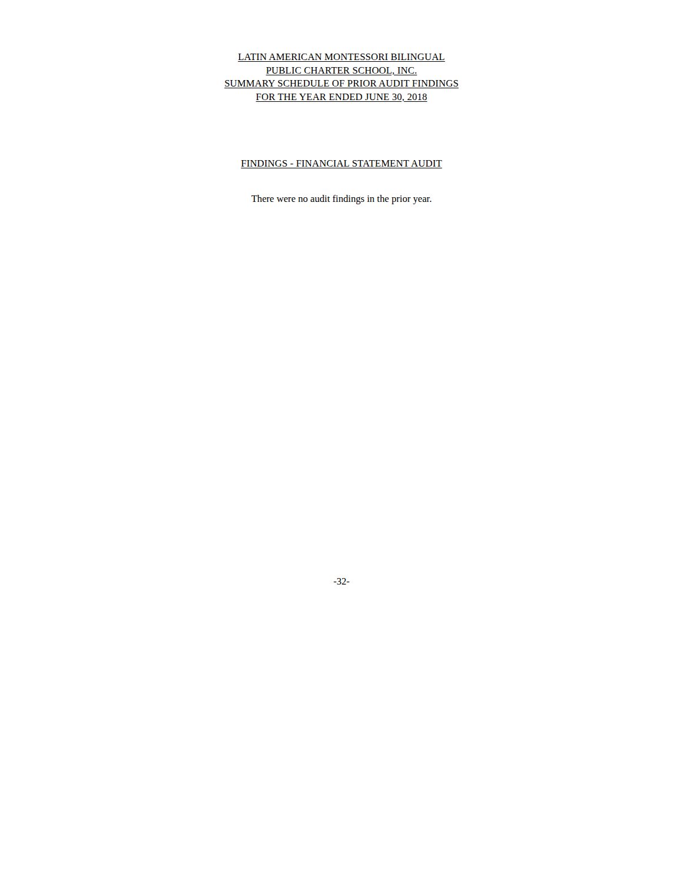LATIN AMERICAN MONTESSORI BILINGUAL
PUBLIC CHARTER SCHOOL, INC.
SUMMARY SCHEDULE OF PRIOR AUDIT FINDINGS
FOR THE YEAR ENDED JUNE 30, 2018
FINDINGS - FINANCIAL STATEMENT AUDIT
There were no audit findings in the prior year.
-32-